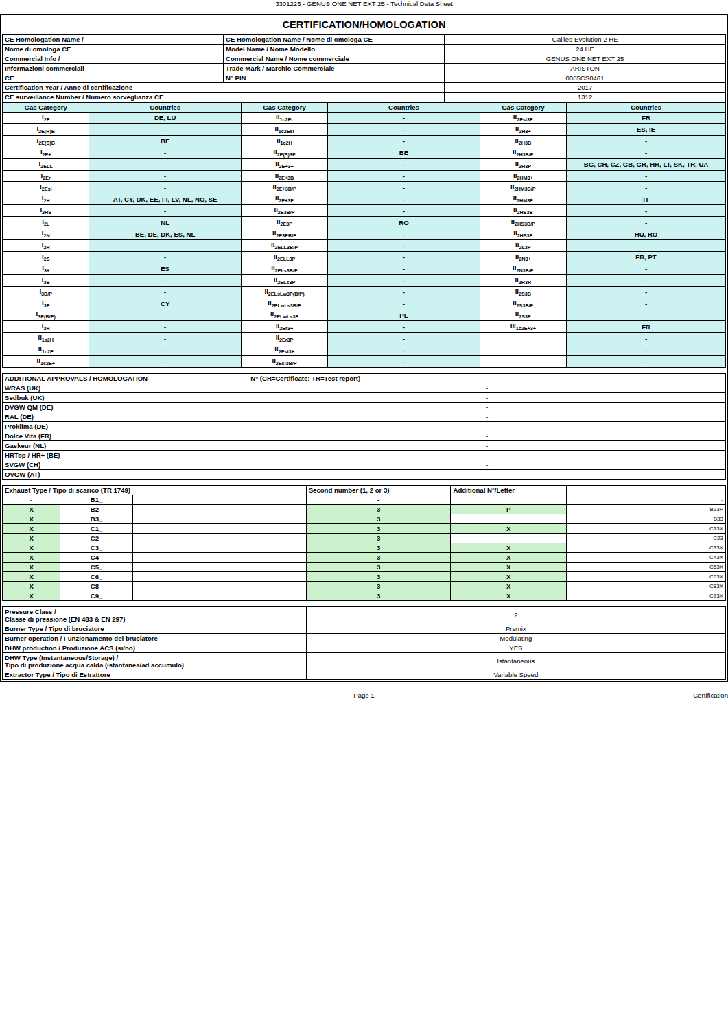3301225 - GENUS ONE NET EXT 25 - Technical Data Sheet
CERTIFICATION/HOMOLOGATION
| CE Homologation Name / | CE Homologation Name / Nome di omologa CE | Galileo Evolution 2 HE |
| Nome di omologa CE | Model Name / Nome Modello | 24 HE |
| Commercial Info / | Commercial Name / Nome commerciale | GENUS ONE NET EXT 25 |
| Informazioni commerciali | Trade Mark / Marchio Commerciale | ARISTON |
| CE | N° PIN | 0085CS0461 |
| Certification Year / Anno di certificazione | 2017 |
| CE surveillance Number / Numero sorveglianza CE | 1312 |
| Gas Category | Countries | Gas Category | Countries | Gas Category | Countries |
| --- | --- | --- | --- | --- | --- |
| I 2E | DE, LU | II 1c2Er | - | II 2Esi3P | FR |
| I 2E(R)B | - | II 1c2Esi | - | II 2H3+ | ES, IE |
| I 2E(S)B | BE | II 1c2H | - | II 2H3B | - |
| I 2E+ | - | II 2E(S)3P | BE | II 2H3B/P | - |
| I 2ELL | - | II 2E+3+ | - | II 2H3P | BG, CH, CZ, GB, GR, HR, LT, SK, TR, UA |
| I 2Er | - | II 2E+3B | - | II 2HM3+ | - |
| I 2Esi | - | II 2E+3B/P | - | II 2HM3B/P | - |
| I 2H | AT, CY, DK, EE, FI, LV, NL, NO, SE | II 2E+3P | - | II 2HM3P | IT |
| I 2HS | - | II 2E3B/P | - | II 2HS3B | - |
| I 2L | NL | II 2E3P | RO | II 2HS3B/P | - |
| I 2N | BE, DE, DK, ES, NL | II 2E3PB/P | - | II 2HS3P | HU, RO |
| I 2R | - | II 2ELL3B/P | - | II 2L3P | - |
| I 2S | - | II 2ELL3P | - | II 2N3+ | FR, PT |
| I 3+ | ES | II 2ELs3B/P | - | II 2N3B/P | - |
| I 3B | - | II 2ELs3P | - | II 2R3R | - |
| I 3B/P | - | II 2ELsLw3P(B/P) | - | II 2S3B | - |
| I 3P | CY | II 2ELwLs3B/P | - | II 2S3B/P | - |
| I 3P(B/P) | - | II 2ELwLs3P | PL | II 2S3P | - |
| I 3R | - | II 2Er3+ | - | III 1c2E+3+ | FR |
| II 1a2H | - | II 2Er3P | - | | - |
| II 1c2E | - | II 2Esi3+ | - | | - |
| II 1c2E+ | - | II 2Esi3B/P | - | | - |
| ADDITIONAL APPROVALS / HOMOLOGATION | N° (CR=Certificate: TR=Test report) |
| WRAS (UK) | - |
| Sedbuk (UK) | - |
| DVGW QM (DE) | - |
| RAL (DE) | - |
| Proklima (DE) | - |
| Dolce Vita (FR) | - |
| Gaskeur (NL) | - |
| HRTop / HR+ (BE) | - |
| SVGW (CH) | - |
| OVGW (AT) | - |
| Exhaust Type / Tipo di scarico (TR 1749) | Second number (1, 2 or 3) | Additional N°/Letter | |
| - | B1_ | | - | | - |
| X | B2_ | | 3 | P | B23P |
| X | B3_ | | 3 | | B33 |
| X | C1_ | | 3 | X | C13X |
| X | C2_ | | 3 | | C23 |
| X | C3_ | | 3 | X | C33X |
| X | C4_ | | 3 | X | C43X |
| X | C5_ | | 3 | X | C53X |
| X | C6_ | | 3 | X | C63X |
| X | C8_ | | 3 | X | C83X |
| X | C9_ | | 3 | X | C93X |
| Pressure Class / Classe di pressione (EN 483 & EN 297) | 2 |
| Burner Type / Tipo di bruciatore | Premix |
| Burner operation / Funzionamento del bruciatore | Modulating |
| DHW production / Produzione ACS (si/no) | YES |
| DHW Type (Instantaneous/Storage) / Tipo di produzione acqua calda (istantanea/ad accumulo) | Istantaneous |
| Extractor Type / Tipo di Estrattore | Variable Speed |
Page 1
Certification